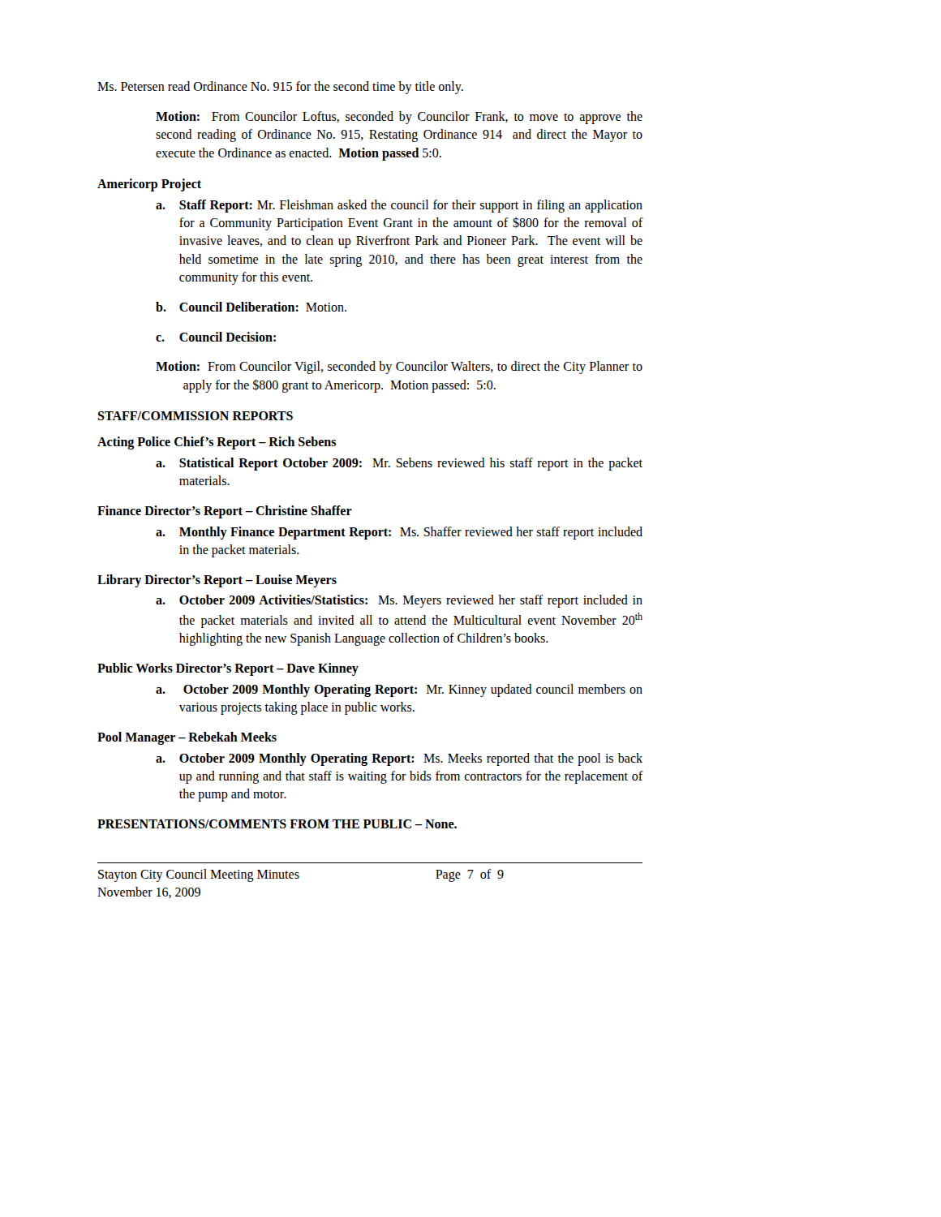Ms. Petersen read Ordinance No. 915 for the second time by title only.
Motion: From Councilor Loftus, seconded by Councilor Frank, to move to approve the second reading of Ordinance No. 915, Restating Ordinance 914 and direct the Mayor to execute the Ordinance as enacted. Motion passed 5:0.
Americorp Project
a. Staff Report: Mr. Fleishman asked the council for their support in filing an application for a Community Participation Event Grant in the amount of $800 for the removal of invasive leaves, and to clean up Riverfront Park and Pioneer Park. The event will be held sometime in the late spring 2010, and there has been great interest from the community for this event.
b. Council Deliberation: Motion.
c. Council Decision:
Motion: From Councilor Vigil, seconded by Councilor Walters, to direct the City Planner to apply for the $800 grant to Americorp. Motion passed: 5:0.
STAFF/COMMISSION REPORTS
Acting Police Chief’s Report – Rich Sebens
a. Statistical Report October 2009: Mr. Sebens reviewed his staff report in the packet materials.
Finance Director’s Report – Christine Shaffer
a. Monthly Finance Department Report: Ms. Shaffer reviewed her staff report included in the packet materials.
Library Director’s Report – Louise Meyers
a. October 2009 Activities/Statistics: Ms. Meyers reviewed her staff report included in the packet materials and invited all to attend the Multicultural event November 20th highlighting the new Spanish Language collection of Children’s books.
Public Works Director’s Report – Dave Kinney
a. October 2009 Monthly Operating Report: Mr. Kinney updated council members on various projects taking place in public works.
Pool Manager – Rebekah Meeks
a. October 2009 Monthly Operating Report: Ms. Meeks reported that the pool is back up and running and that staff is waiting for bids from contractors for the replacement of the pump and motor.
PRESENTATIONS/COMMENTS FROM THE PUBLIC – None.
Stayton City Council Meeting Minutes
November 16, 2009
Page 7 of 9